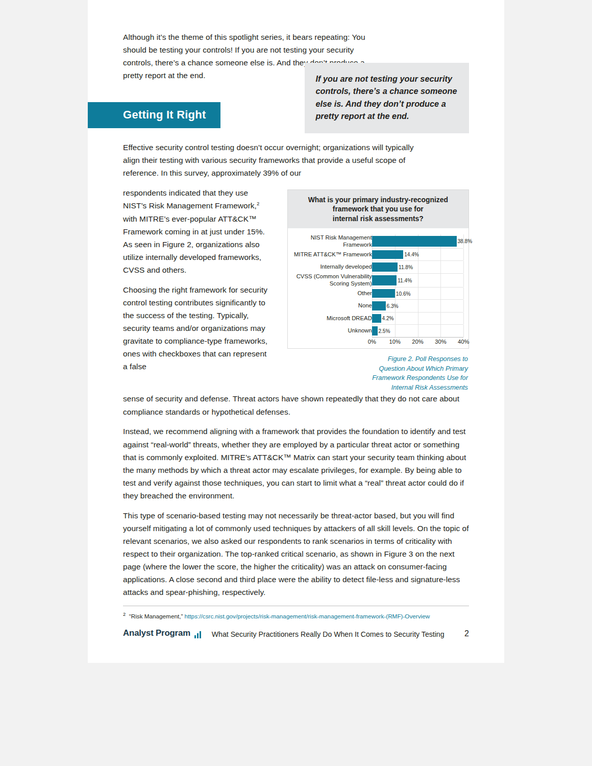Although it’s the theme of this spotlight series, it bears repeating: You should be testing your controls! If you are not testing your security controls, there’s a chance someone else is. And they don’t produce a pretty report at the end.
If you are not testing your security controls, there’s a chance someone else is. And they don’t produce a pretty report at the end.
Getting It Right
Effective security control testing doesn’t occur overnight; organizations will typically align their testing with various security frameworks that provide a useful scope of reference. In this survey, approximately 39% of our
respondents indicated that they use NIST’s Risk Management Framework,2 with MITRE’s ever-popular ATT&CK™ Framework coming in at just under 15%. As seen in Figure 2, organizations also utilize internally developed frameworks, CVSS and others.
Choosing the right framework for security control testing contributes significantly to the success of the testing. Typically, security teams and/or organizations may gravitate to compliance-type frameworks, ones with checkboxes that can represent a false
What is your primary industry-recognized framework that you use for
internal risk assessments?
| NIST Risk Management Framework | 38.8% |
| MITRE ATT&CK™ Framework | 14.4% |
| Internally developed | 11.8% |
| CVSS (Common Vulnerability Scoring System) | 11.4% |
| Other | 10.6% |
| None | 6.3% |
| Microsoft DREAD | 4.2% |
| Unknown | 2.5% |
0% 10% 20% 30% 40%
Figure 2. Poll Responses to
Question About Which Primary
Framework Respondents Use for
Internal Risk Assessments
sense of security and defense. Threat actors have shown repeatedly that they do not care about compliance standards or hypothetical defenses.
Instead, we recommend aligning with a framework that provides the foundation to identify and test against “real-world” threats, whether they are employed by a particular threat actor or something that is commonly exploited. MITRE’s ATT&CK™ Matrix can start your security team thinking about the many methods by which a threat actor may escalate privileges, for example. By being able to test and verify against those techniques, you can start to limit what a “real” threat actor could do if they breached the environment.
This type of scenario-based testing may not necessarily be threat-actor based, but you will find yourself mitigating a lot of commonly used techniques by attackers of all skill levels. On the topic of relevant scenarios, we also asked our respondents to rank scenarios in terms of criticality with respect to their organization. The top-ranked critical scenario, as shown in Figure 3 on the next page (where the lower the score, the higher the criticality) was an attack on consumer-facing applications. A close second and third place were the ability to detect file-less and signature-less attacks and spear-phishing, respectively.
2 “Risk Management,” https://csrc.nist.gov/projects/risk-management/risk-management-framework-(RMF)-Overview
Analyst Program
What Security Practitioners Really Do When It Comes to Security Testing
2